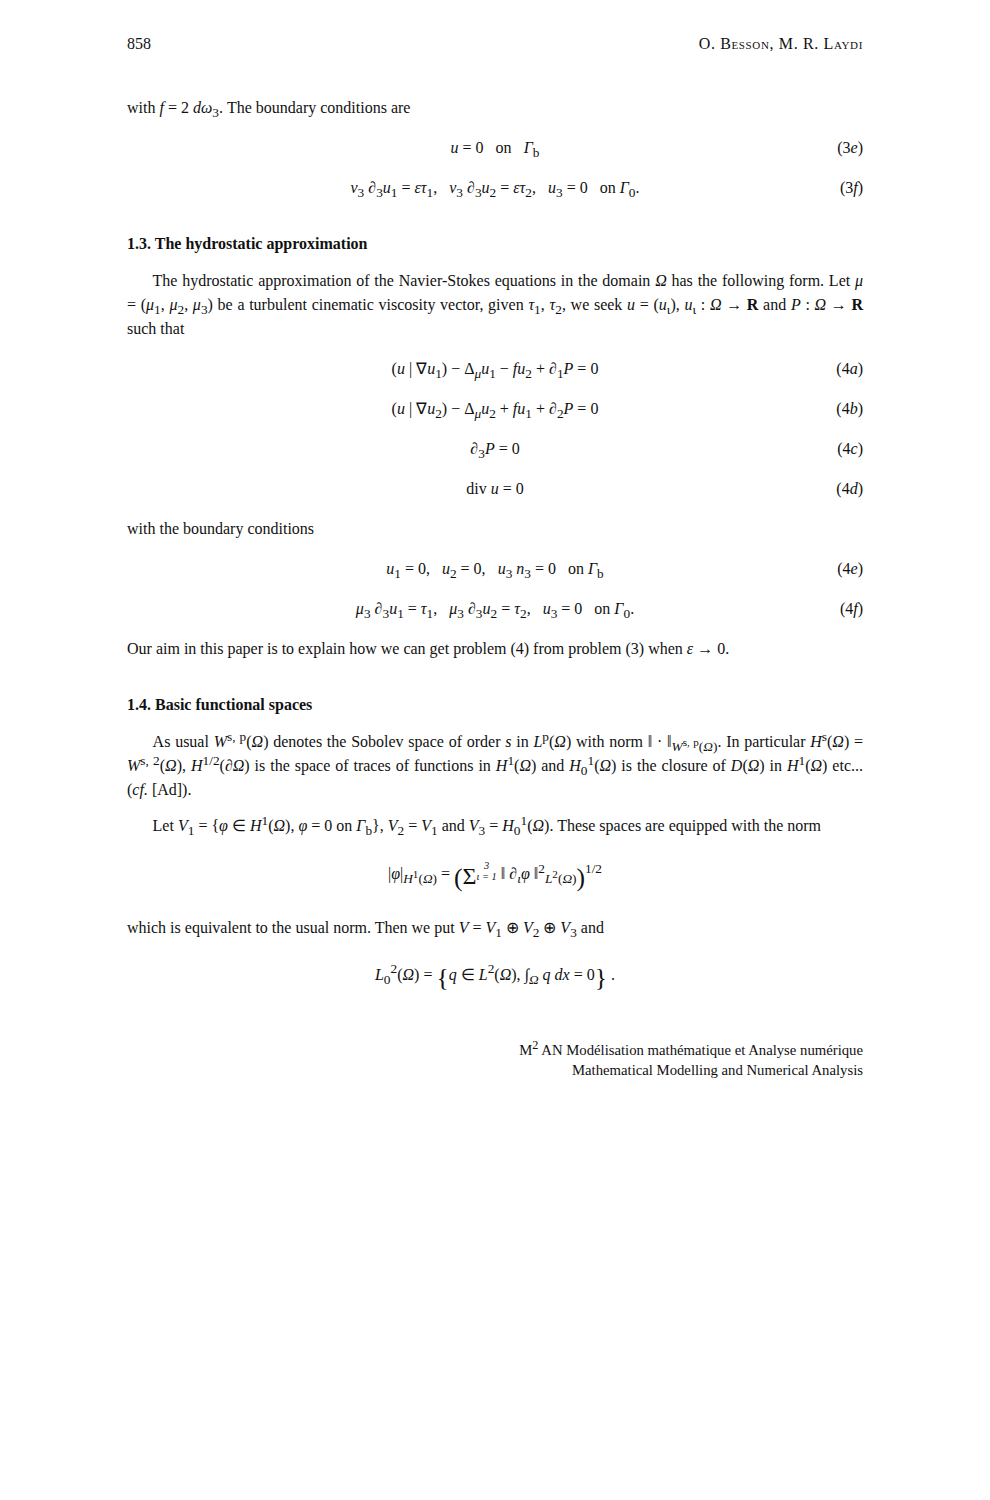858 O. Besson, M. R. Laydi
with f = 2 dω3. The boundary conditions are
u = 0 on Γb (3e)
ν3 ∂3u1 = ετ1, ν3 ∂3u2 = ετ2, u3 = 0 on Γ0. (3f)
1.3. The hydrostatic approximation
The hydrostatic approximation of the Navier-Stokes equations in the domain Ω has the following form. Let μ = (μ1, μ2, μ3) be a turbulent cinematic viscosity vector, given τ1, τ2, we seek u = (uι), uι : Ω → R and P : Ω → R such that
(u | ∇u1) − Δμu1 − fu2 + ∂1P = 0 (4a)
(u | ∇u2) − Δμu2 + fu1 + ∂2P = 0 (4b)
∂3P = 0 (4c)
div u = 0 (4d)
with the boundary conditions
u1 = 0, u2 = 0, u3 n3 = 0 on Γb (4e)
μ3 ∂3u1 = τ1, μ3 ∂3u2 = τ2, u3 = 0 on Γ0. (4f)
Our aim in this paper is to explain how we can get problem (4) from problem (3) when ε → 0.
1.4. Basic functional spaces
As usual Ws, p(Ω) denotes the Sobolev space of order s in Lp(Ω) with norm ‖ · ‖Ws, p(Ω). In particular Hs(Ω) = Ws, 2(Ω), H1/2(∂Ω) is the space of traces of functions in H1(Ω) and H01(Ω) is the closure of D(Ω) in H1(Ω) etc... (cf. [Ad]).
Let V1 = {φ ∈ H1(Ω), φ = 0 on Γb}, V2 = V1 and V3 = H01(Ω). These spaces are equipped with the norm
|φ|H1(Ω) = (Σ 3
ι = 1 ‖ ∂ιφ ‖2L2(Ω))1/2
which is equivalent to the usual norm. Then we put V = V1 ⊕ V2 ⊕ V3 and
L02(Ω) = {q ∈ L2(Ω), ∫Ω q dx = 0} .
M2 AN Modélisation mathématique et Analyse numérique
Mathematical Modelling and Numerical Analysis